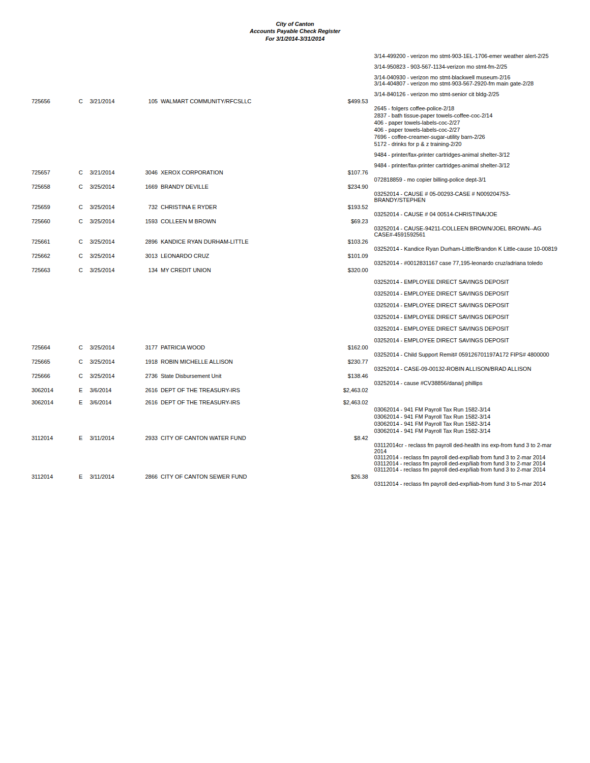City of Canton
Accounts Payable Check Register
For 3/1/2014-3/31/2014
| | | | | | 3/14-499200 - verizon mo stmt-903-1EL-1706-emer weather alert-2/25 |
| | 3/14-950823 - 903-567-1134-verizon mo stmt-fm-2/25 |
| | 3/14-040930 - verizon mo stmt-blackwell museum-2/16 3/14-404807 - verizon mo stmt-903-567-2920-fm main gate-2/28 |
| | 3/14-840126 - verizon mo stmt-senior cit bldg-2/25 |
| 725656 | C | 3/21/2014 | 105 WALMART COMMUNITY/RFCSLLC | $499.53 | |
| | 2645 - folgers coffee-police-2/18 |
| | 2837 - bath tissue-paper towels-coffee-coc-2/14 |
| | 406 - paper towels-labels-coc-2/27 |
| | 406 - paper towels-labels-coc-2/27 |
| | 7696 - coffee-creamer-sugar-utility barn-2/26 |
| | 5172 - drinks for p & z training-2/20 |
| | 9484 - printer/fax-printer cartridges-animal shelter-3/12 |
| | 9484 - printer/fax-printer cartridges-animal shelter-3/12 |
| 725657 | C | 3/21/2014 | 3046 XEROX CORPORATION | $107.76 | |
| | 072818859 - mo copier billing-police dept-3/1 |
| 725658 | C | 3/25/2014 | 1669 BRANDY DEVILLE | $234.90 | |
| | 03252014 - CAUSE # 05-00293-CASE # N009204753-BRANDY/STEPHEN |
| 725659 | C | 3/25/2014 | 732 CHRISTINA E RYDER | $193.52 | |
| | 03252014 - CAUSE # 04 00514-CHRISTINA/JOE |
| 725660 | C | 3/25/2014 | 1593 COLLEEN M BROWN | $69.23 | |
| | 03252014 - CAUSE-94211-COLLEEN BROWN/JOEL BROWN--AG CASE#-4591592561 |
| 725661 | C | 3/25/2014 | 2896 KANDICE RYAN DURHAM-LITTLE | $103.26 | |
| | 03252014 - Kandice Ryan Durham-Little/Brandon K Little-cause 10-00819 |
| 725662 | C | 3/25/2014 | 3013 LEONARDO CRUZ | $101.09 | |
| | 03252014 - #0012831167 case 77,195-leonardo cruz/adriana toledo |
| 725663 | C | 3/25/2014 | 134 MY CREDIT UNION | $320.00 | |
| | 03252014 - EMPLOYEE DIRECT SAVINGS DEPOSIT |
| | 03252014 - EMPLOYEE DIRECT SAVINGS DEPOSIT |
| | 03252014 - EMPLOYEE DIRECT SAVINGS DEPOSIT |
| | 03252014 - EMPLOYEE DIRECT SAVINGS DEPOSIT |
| | 03252014 - EMPLOYEE DIRECT SAVINGS DEPOSIT |
| | 03252014 - EMPLOYEE DIRECT SAVINGS DEPOSIT |
| 725664 | C | 3/25/2014 | 3177 PATRICIA WOOD | $162.00 | |
| | 03252014 - Child Support Remit# 059126701197A172 FIPS# 4800000 |
| 725665 | C | 3/25/2014 | 1918 ROBIN MICHELLE ALLISON | $230.77 | |
| | 03252014 - CASE-09-00132-ROBIN ALLISON/BRAD ALLISON |
| 725666 | C | 3/25/2014 | 2736 State Disbursement Unit | $138.46 | |
| | 03252014 - cause #CV38856/dana/j phillips |
| 3062014 | E | 3/6/2014 | 2616 DEPT OF THE TREASURY-IRS | $2,463.02 | |
| 3062014 | E | 3/6/2014 | 2616 DEPT OF THE TREASURY-IRS | $2,463.02 | |
| | 03062014 - 941 FM Payroll Tax Run 1582-3/14 |
| | 03062014 - 941 FM Payroll Tax Run 1582-3/14 |
| | 03062014 - 941 FM Payroll Tax Run 1582-3/14 |
| | 03062014 - 941 FM Payroll Tax Run 1582-3/14 |
| 3112014 | E | 3/11/2014 | 2933 CITY OF CANTON WATER FUND | $8.42 | |
| | 03112014cr - reclass fm payroll ded-health ins exp-from fund 3 to 2-mar 2014 03112014 - reclass fm payroll ded-exp/liab from fund 3 to 2-mar 2014 03112014 - reclass fm payroll ded-exp/liab from fund 3 to 2-mar 2014 03112014 - reclass fm payroll ded-exp/liab from fund 3 to 2-mar 2014 |
| 3112014 | E | 3/11/2014 | 2866 CITY OF CANTON SEWER FUND | $26.38 | |
| | 03112014 - reclass fm payroll ded-exp/liab-from fund 3 to 5-mar 2014 |